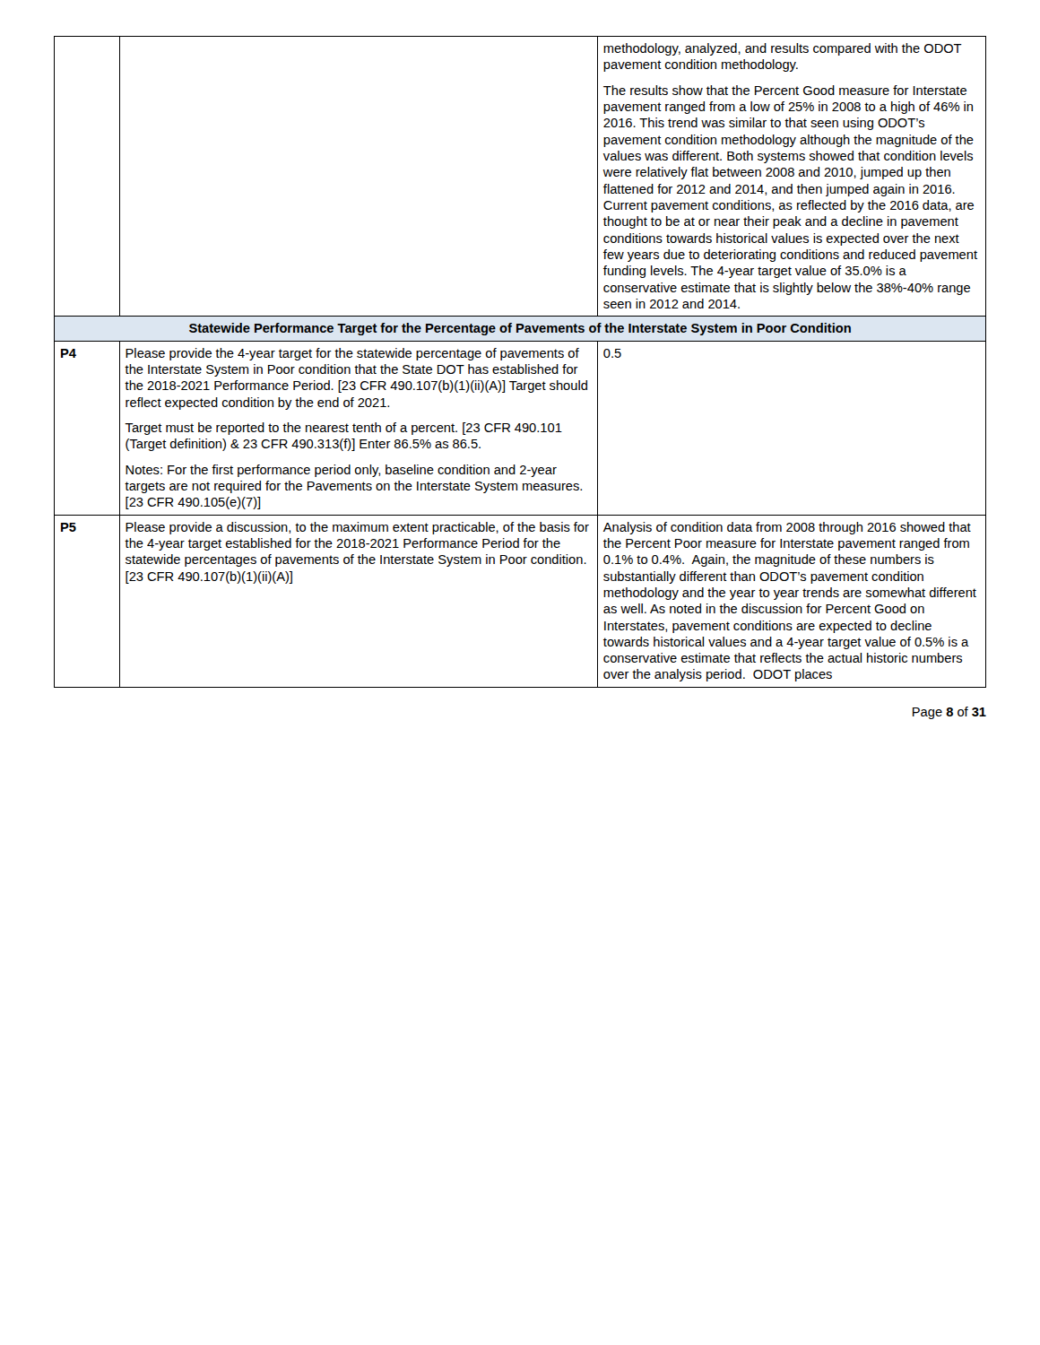| | | methodology, analyzed, and results compared with the ODOT pavement condition methodology. The results show that the Percent Good measure for Interstate pavement ranged from a low of 25% in 2008 to a high of 46% in 2016. This trend was similar to that seen using ODOT’s pavement condition methodology although the magnitude of the values was different. Both systems showed that condition levels were relatively flat between 2008 and 2010, jumped up then flattened for 2012 and 2014, and then jumped again in 2016. Current pavement conditions, as reflected by the 2016 data, are thought to be at or near their peak and a decline in pavement conditions towards historical values is expected over the next few years due to deteriorating conditions and reduced pavement funding levels. The 4-year target value of 35.0% is a conservative estimate that is slightly below the 38%-40% range seen in 2012 and 2014. |
| Statewide Performance Target for the Percentage of Pavements of the Interstate System in Poor Condition |
| P4 | Please provide the 4-year target for the statewide percentage of pavements of the Interstate System in Poor condition that the State DOT has established for the 2018-2021 Performance Period. [23 CFR 490.107(b)(1)(ii)(A)] Target should reflect expected condition by the end of 2021. Target must be reported to the nearest tenth of a percent. [23 CFR 490.101 (Target definition) & 23 CFR 490.313(f)] Enter 86.5% as 86.5. Notes: For the first performance period only, baseline condition and 2-year targets are not required for the Pavements on the Interstate System measures. [23 CFR 490.105(e)(7)] | 0.5 |
| P5 | Please provide a discussion, to the maximum extent practicable, of the basis for the 4-year target established for the 2018-2021 Performance Period for the statewide percentages of pavements of the Interstate System in Poor condition. [23 CFR 490.107(b)(1)(ii)(A)] | Analysis of condition data from 2008 through 2016 showed that the Percent Poor measure for Interstate pavement ranged from 0.1% to 0.4%. Again, the magnitude of these numbers is substantially different than ODOT’s pavement condition methodology and the year to year trends are somewhat different as well. As noted in the discussion for Percent Good on Interstates, pavement conditions are expected to decline towards historical values and a 4-year target value of 0.5% is a conservative estimate that reflects the actual historic numbers over the analysis period. ODOT places |
Page 8 of 31